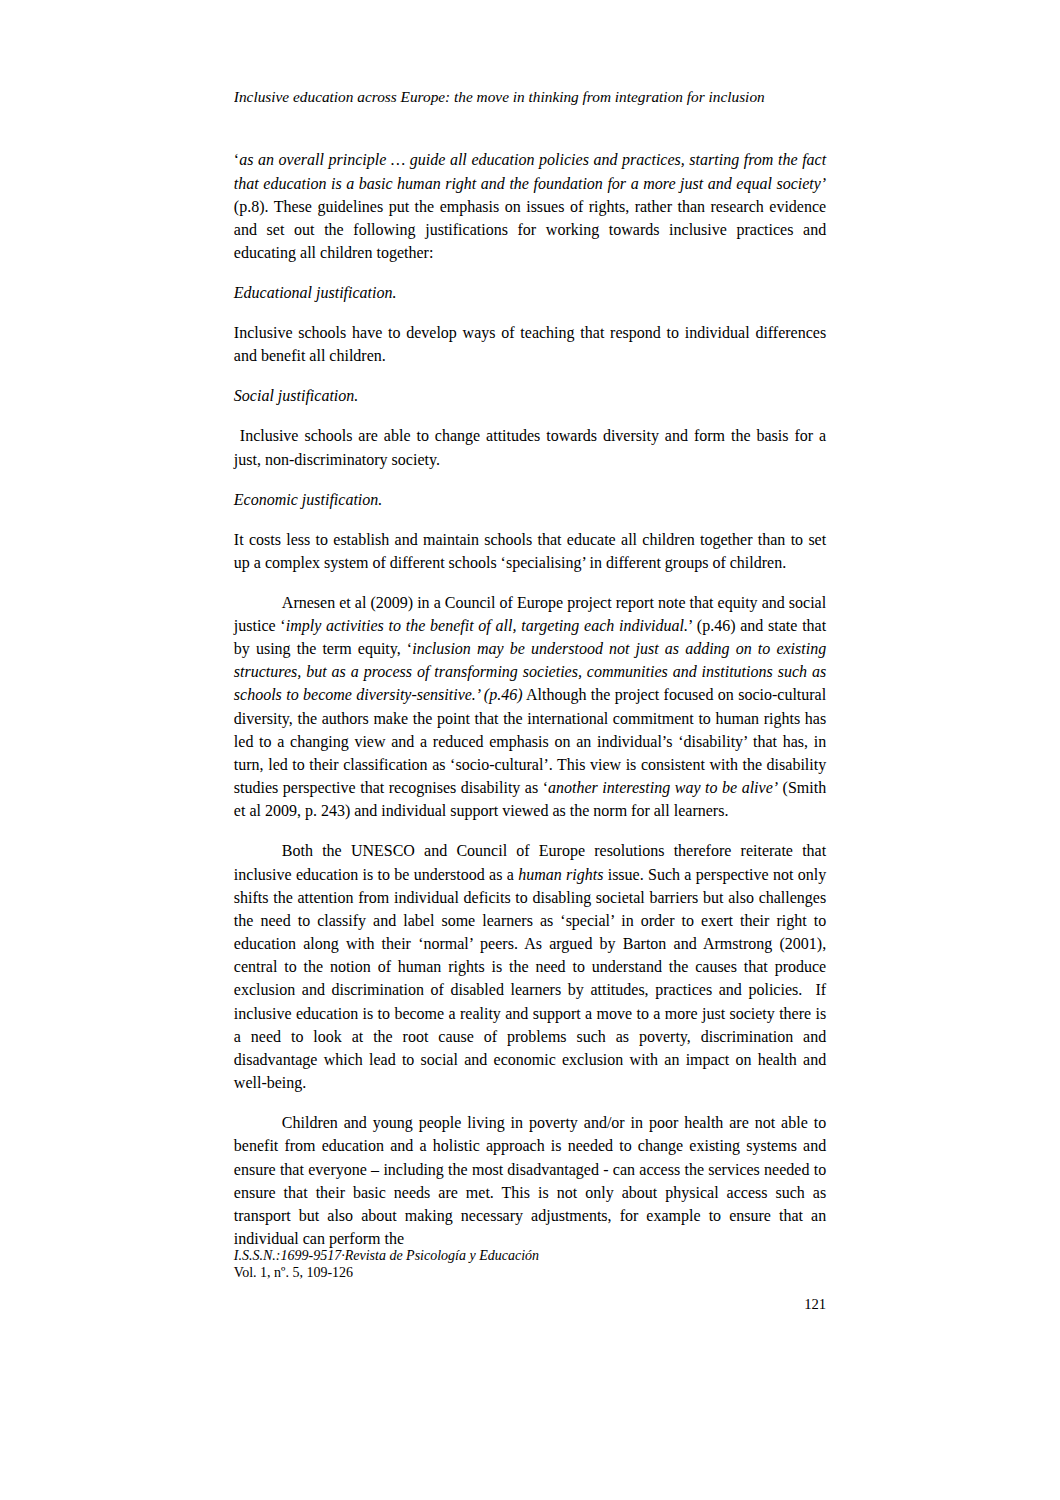Inclusive education across Europe: the move in thinking from integration for inclusion
‘as an overall principle … guide all education policies and practices, starting from the fact that education is a basic human right and the foundation for a more just and equal society’ (p.8). These guidelines put the emphasis on issues of rights, rather than research evidence and set out the following justifications for working towards inclusive practices and educating all children together:
Educational justification.
Inclusive schools have to develop ways of teaching that respond to individual differences and benefit all children.
Social justification.
Inclusive schools are able to change attitudes towards diversity and form the basis for a just, non-discriminatory society.
Economic justification.
It costs less to establish and maintain schools that educate all children together than to set up a complex system of different schools ‘specialising’ in different groups of children.
Arnesen et al (2009) in a Council of Europe project report note that equity and social justice ‘imply activities to the benefit of all, targeting each individual.’ (p.46) and state that by using the term equity, ‘inclusion may be understood not just as adding on to existing structures, but as a process of transforming societies, communities and institutions such as schools to become diversity-sensitive.’ (p.46) Although the project focused on socio-cultural diversity, the authors make the point that the international commitment to human rights has led to a changing view and a reduced emphasis on an individual’s ‘disability’ that has, in turn, led to their classification as ‘socio-cultural’. This view is consistent with the disability studies perspective that recognises disability as ‘another interesting way to be alive’ (Smith et al 2009, p. 243) and individual support viewed as the norm for all learners.
Both the UNESCO and Council of Europe resolutions therefore reiterate that inclusive education is to be understood as a human rights issue. Such a perspective not only shifts the attention from individual deficits to disabling societal barriers but also challenges the need to classify and label some learners as ‘special’ in order to exert their right to education along with their ‘normal’ peers. As argued by Barton and Armstrong (2001), central to the notion of human rights is the need to understand the causes that produce exclusion and discrimination of disabled learners by attitudes, practices and policies. If inclusive education is to become a reality and support a move to a more just society there is a need to look at the root cause of problems such as poverty, discrimination and disadvantage which lead to social and economic exclusion with an impact on health and well-being.
Children and young people living in poverty and/or in poor health are not able to benefit from education and a holistic approach is needed to change existing systems and ensure that everyone – including the most disadvantaged - can access the services needed to ensure that their basic needs are met. This is not only about physical access such as transport but also about making necessary adjustments, for example to ensure that an individual can perform the
I.S.S.N.:1699-9517·Revista de Psicología y Educación
Vol. 1, nº. 5, 109-126
121